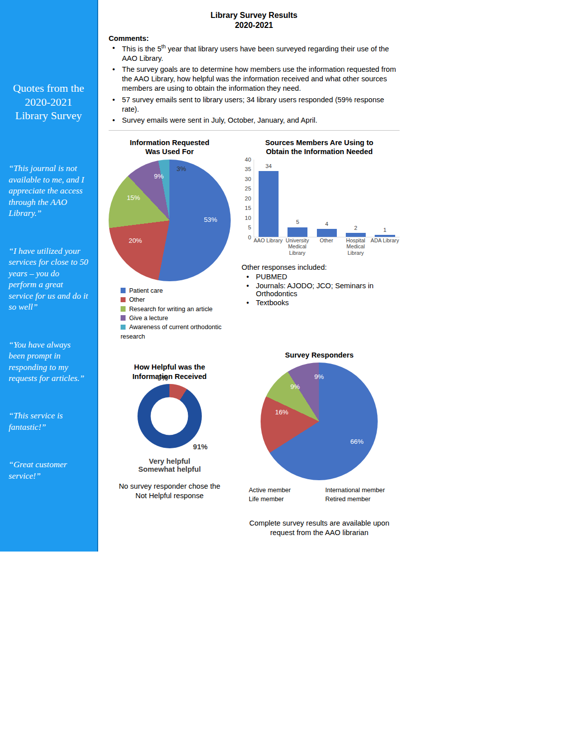Quotes from the
2020-2021
Library Survey
“This journal is not available to me, and I appreciate the access through the AAO Library.”
“I have utilized your services for close to 50 years – you do perform a great service for us and do it so well”
“You have always been prompt in responding to my requests for articles.”
“This service is fantastic!”
“Great customer service!”
Library Survey Results
2020-2021
Comments:
This is the 5th year that library users have been surveyed regarding their use of the AAO Library.
The survey goals are to determine how members use the information requested from the AAO Library, how helpful was the information received and what other sources members are using to obtain the information they need.
57 survey emails sent to library users; 34 library users responded (59% response rate).
Survey emails were sent in July, October, January, and April.
Information Requested
Was Used For
53% 20% 15% 9% 3%
Patient care
Other
Research for writing an article
Give a lecture
Awareness of current orthodontic research
Sources Members Are Using to
Obtain the Information Needed
40 35 30 25 20 15 10 5 0
34
5
4
2
1
AAO Library
University Medical Library
Other
Hospital Medical Library
ADA Library
Other responses included:
PUBMED
Journals: AJODO; JCO; Seminars in Orthodontics
Textbooks
How Helpful was the
Information Received
9% 91%
Very helpful Somewhat helpful
No survey responder chose the
Not Helpful response
Survey Responders
66% 16% 9% 9%
Active member
International member
Life member
Retired member
Complete survey results are available upon request from the AAO librarian